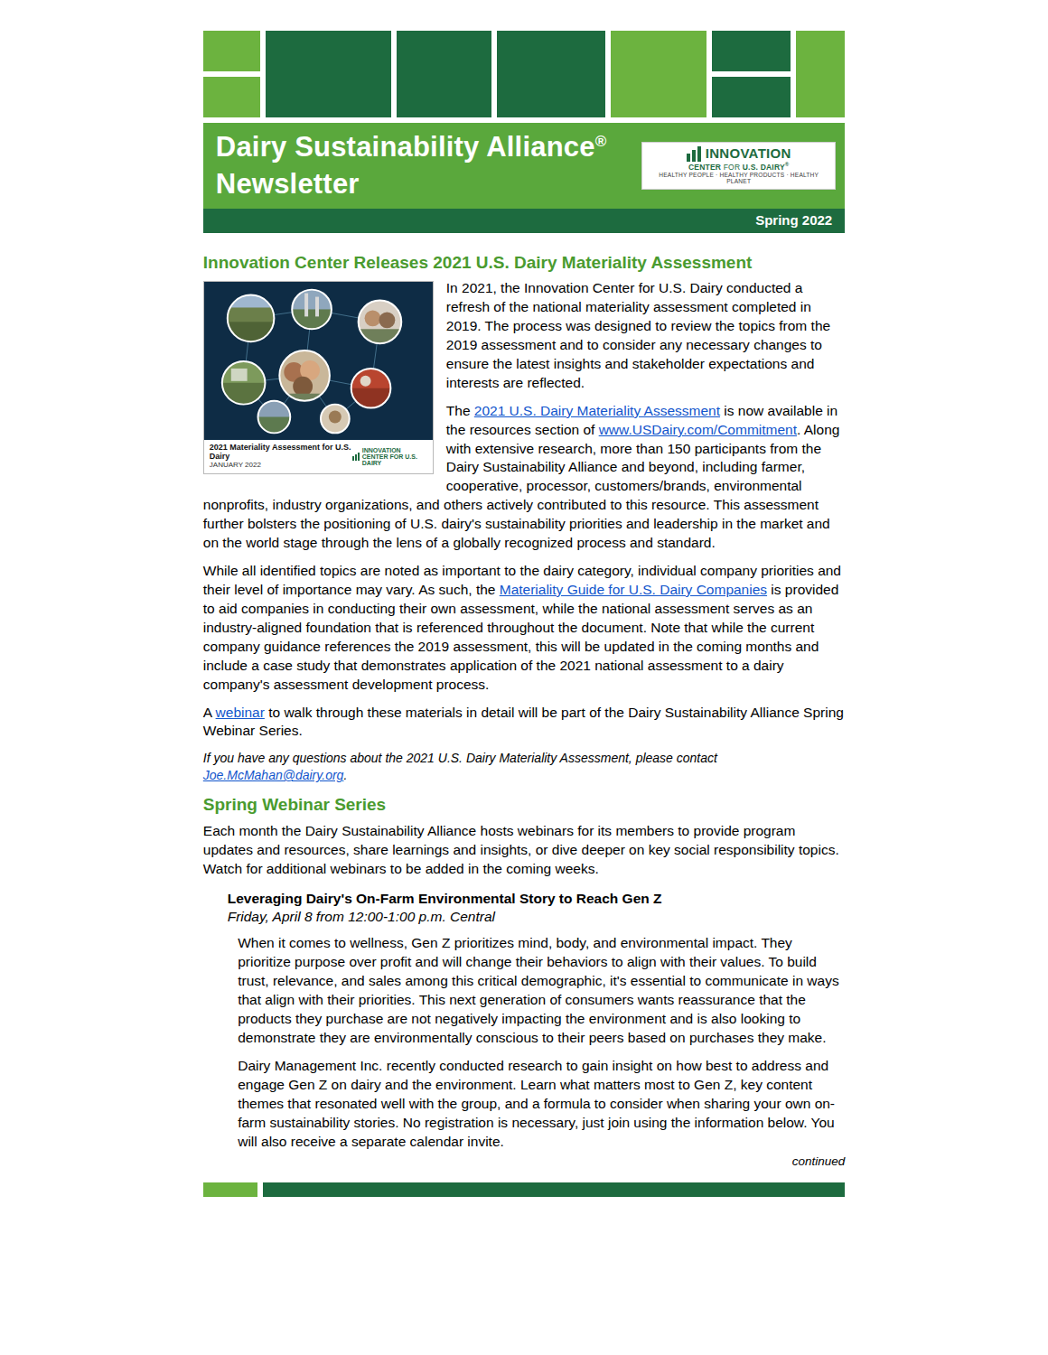Dairy Sustainability Alliance® Newsletter
INNOVATION
CENTER FOR U.S. DAIRY®
Healthy People · Healthy Products · Healthy Planet
Spring 2022
Innovation Center Releases 2021 U.S. Dairy Materiality Assessment
2021 Materiality Assessment for U.S. Dairy JANUARY 2022 INNOVATION
CENTER FOR U.S. DAIRY
In 2021, the Innovation Center for U.S. Dairy conducted a refresh of the national materiality assessment completed in 2019. The process was designed to review the topics from the 2019 assessment and to consider any necessary changes to ensure the latest insights and stakeholder expectations and interests are reflected.
The 2021 U.S. Dairy Materiality Assessment is now available in the resources section of www.USDairy.com/Commitment. Along with extensive research, more than 150 participants from the Dairy Sustainability Alliance and beyond, including farmer, cooperative, processor, customers/brands, environmental nonprofits, industry organizations, and others actively contributed to this resource. This assessment further bolsters the positioning of U.S. dairy's sustainability priorities and leadership in the market and on the world stage through the lens of a globally recognized process and standard.
While all identified topics are noted as important to the dairy category, individual company priorities and their level of importance may vary. As such, the Materiality Guide for U.S. Dairy Companies is provided to aid companies in conducting their own assessment, while the national assessment serves as an industry-aligned foundation that is referenced throughout the document. Note that while the current company guidance references the 2019 assessment, this will be updated in the coming months and include a case study that demonstrates application of the 2021 national assessment to a dairy company's assessment development process.
A webinar to walk through these materials in detail will be part of the Dairy Sustainability Alliance Spring Webinar Series.
If you have any questions about the 2021 U.S. Dairy Materiality Assessment, please contact Joe.McMahan@dairy.org.
Spring Webinar Series
Each month the Dairy Sustainability Alliance hosts webinars for its members to provide program updates and resources, share learnings and insights, or dive deeper on key social responsibility topics. Watch for additional webinars to be added in the coming weeks.
Leveraging Dairy's On-Farm Environmental Story to Reach Gen Z
Friday, April 8 from 12:00-1:00 p.m. Central
When it comes to wellness, Gen Z prioritizes mind, body, and environmental impact. They prioritize purpose over profit and will change their behaviors to align with their values. To build trust, relevance, and sales among this critical demographic, it's essential to communicate in ways that align with their priorities. This next generation of consumers wants reassurance that the products they purchase are not negatively impacting the environment and is also looking to demonstrate they are environmentally conscious to their peers based on purchases they make.
Dairy Management Inc. recently conducted research to gain insight on how best to address and engage Gen Z on dairy and the environment. Learn what matters most to Gen Z, key content themes that resonated well with the group, and a formula to consider when sharing your own on-farm sustainability stories. No registration is necessary, just join using the information below. You will also receive a separate calendar invite.
continued